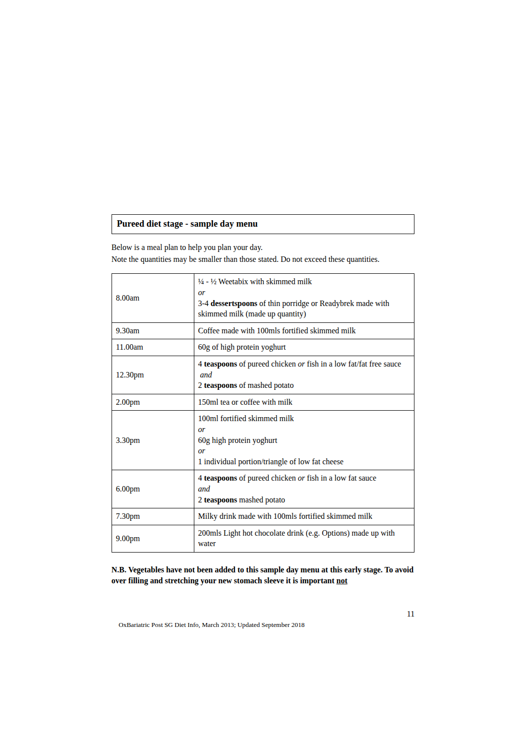Pureed diet stage - sample day menu
Below is a meal plan to help you plan your day.
Note the quantities may be smaller than those stated. Do not exceed these quantities.
| 8.00am | ¼ - ½ Weetabix with skimmed milk or 3-4 dessertspoons of thin porridge or Readybrek made with skimmed milk (made up quantity) |
| 9.30am | Coffee made with 100mls fortified skimmed milk |
| 11.00am | 60g of high protein yoghurt |
| 12.30pm | 4 teaspoons of pureed chicken or fish in a low fat/fat free sauce and 2 teaspoons of mashed potato |
| 2.00pm | 150ml tea or coffee with milk |
| 3.30pm | 100ml fortified skimmed milk or 60g high protein yoghurt or 1 individual portion/triangle of low fat cheese |
| 6.00pm | 4 teaspoons of pureed chicken or fish in a low fat sauce and 2 teaspoons mashed potato |
| 7.30pm | Milky drink made with 100mls fortified skimmed milk |
| 9.00pm | 200mls Light hot chocolate drink (e.g. Options) made up with water |
N.B. Vegetables have not been added to this sample day menu at this early stage. To avoid over filling and stretching your new stomach sleeve it is important not
11
OxBariatric Post SG Diet Info, March 2013; Updated September 2018